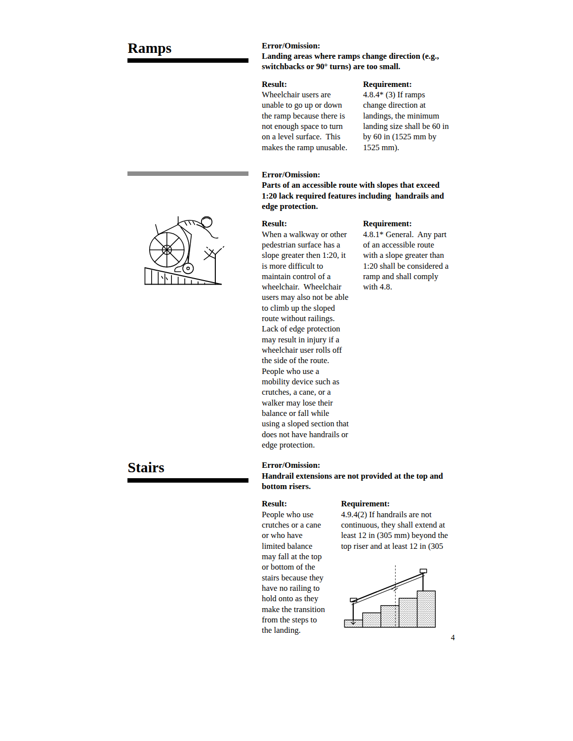Ramps
Error/Omission:
Landing areas where ramps change direction (e.g., switchbacks or 90° turns) are too small.
Result:
Wheelchair users are unable to go up or down the ramp because there is not enough space to turn on a level surface. This makes the ramp unusable.
Requirement:
4.8.4* (3) If ramps change direction at landings, the minimum landing size shall be 60 in by 60 in (1525 mm by 1525 mm).
Error/Omission:
Parts of an accessible route with slopes that exceed 1:20 lack required features including handrails and edge protection.
Result:
When a walkway or other pedestrian surface has a slope greater then 1:20, it is more difficult to maintain control of a wheelchair. Wheelchair users may also not be able to climb up the sloped route without railings. Lack of edge protection may result in injury if a wheelchair user rolls off the side of the route. People who use a mobility device such as crutches, a cane, or a walker may lose their balance or fall while using a sloped section that does not have handrails or edge protection.
Requirement:
4.8.1* General. Any part of an accessible route with a slope greater than 1:20 shall be considered a ramp and shall comply with 4.8.
Stairs
Error/Omission:
Handrail extensions are not provided at the top and bottom risers.
Result:
People who use crutches or a cane or who have limited balance may fall at the top or bottom of the stairs because they have no railing to hold onto as they make the transition from the steps to the landing.
Requirement:
4.9.4(2) If handrails are not continuous, they shall extend at least 12 in (305 mm) beyond the top riser and at least 12 in (305
4